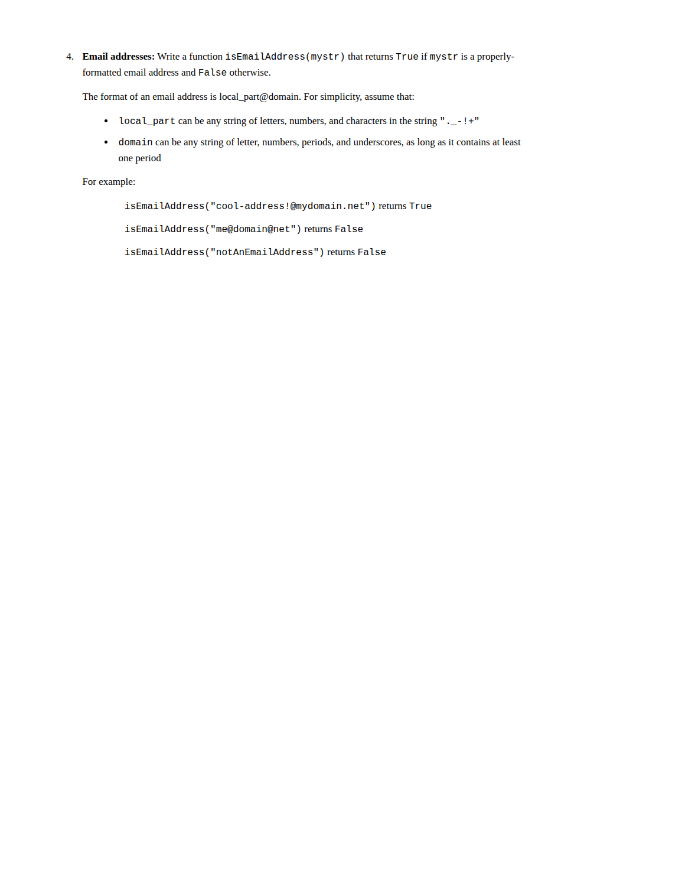Email addresses: Write a function isEmailAddress(mystr) that returns True if mystr is a properly-formatted email address and False otherwise.
The format of an email address is local_part@domain. For simplicity, assume that:
local_part can be any string of letters, numbers, and characters in the string "._-!+"
domain can be any string of letter, numbers, periods, and underscores, as long as it contains at least one period
For example:
isEmailAddress("cool-address!@mydomain.net") returns True
isEmailAddress("me@domain@net") returns False
isEmailAddress("notAnEmailAddress") returns False